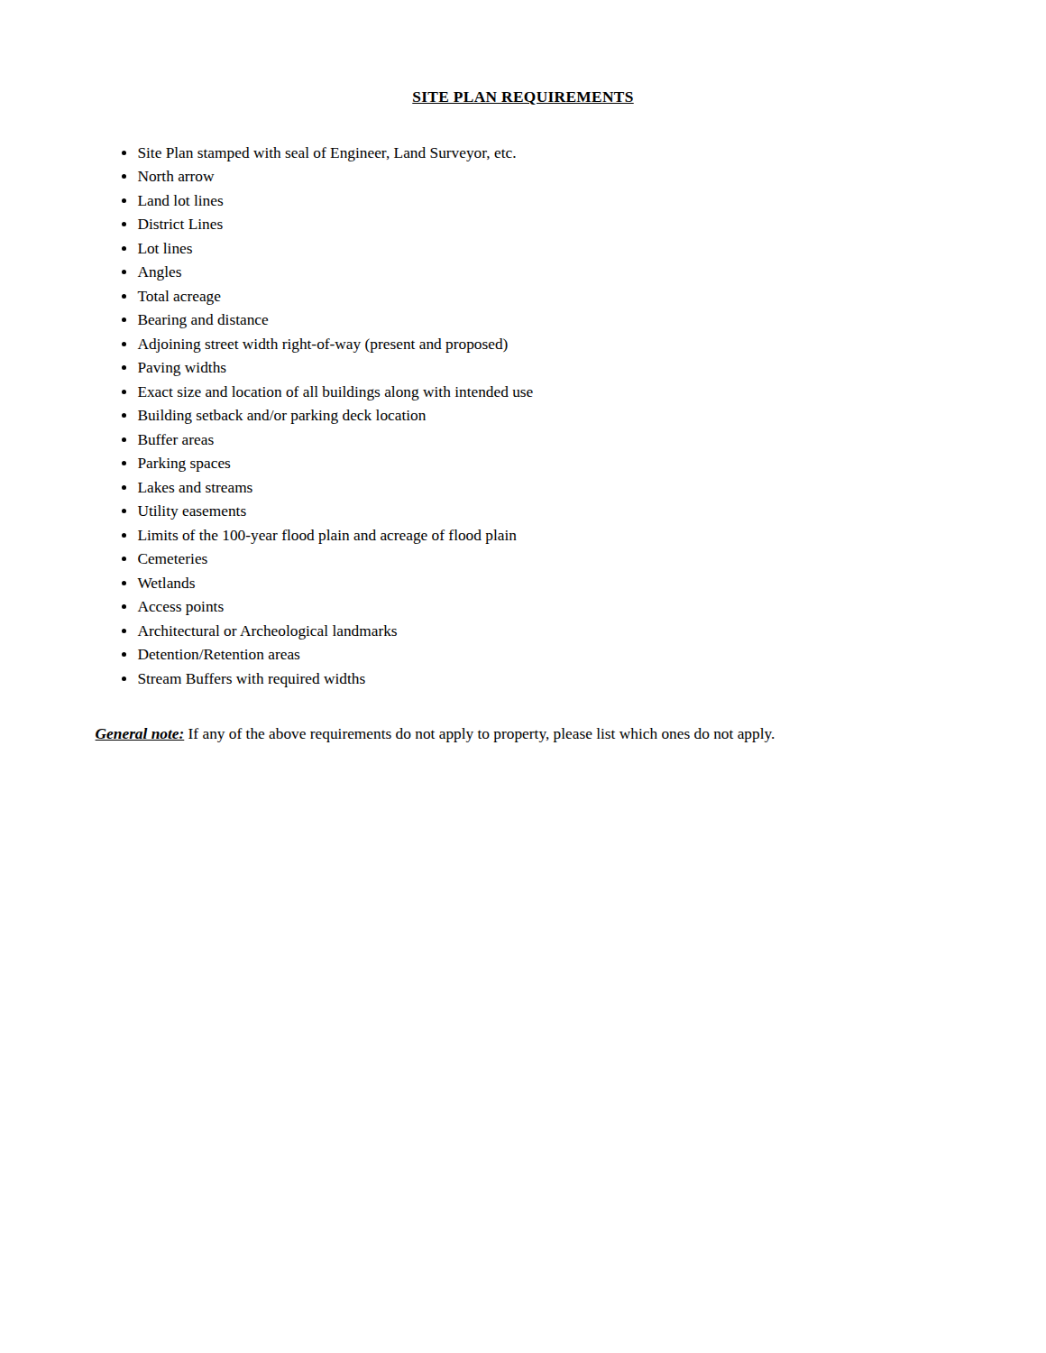SITE PLAN REQUIREMENTS
Site Plan stamped with seal of Engineer, Land Surveyor, etc.
North arrow
Land lot lines
District Lines
Lot lines
Angles
Total acreage
Bearing and distance
Adjoining street width right-of-way (present and proposed)
Paving widths
Exact size and location of all buildings along with intended use
Building setback and/or parking deck location
Buffer areas
Parking spaces
Lakes and streams
Utility easements
Limits of the 100-year flood plain and acreage of flood plain
Cemeteries
Wetlands
Access points
Architectural or Archeological landmarks
Detention/Retention areas
Stream Buffers with required widths
General note: If any of the above requirements do not apply to property, please list which ones do not apply.